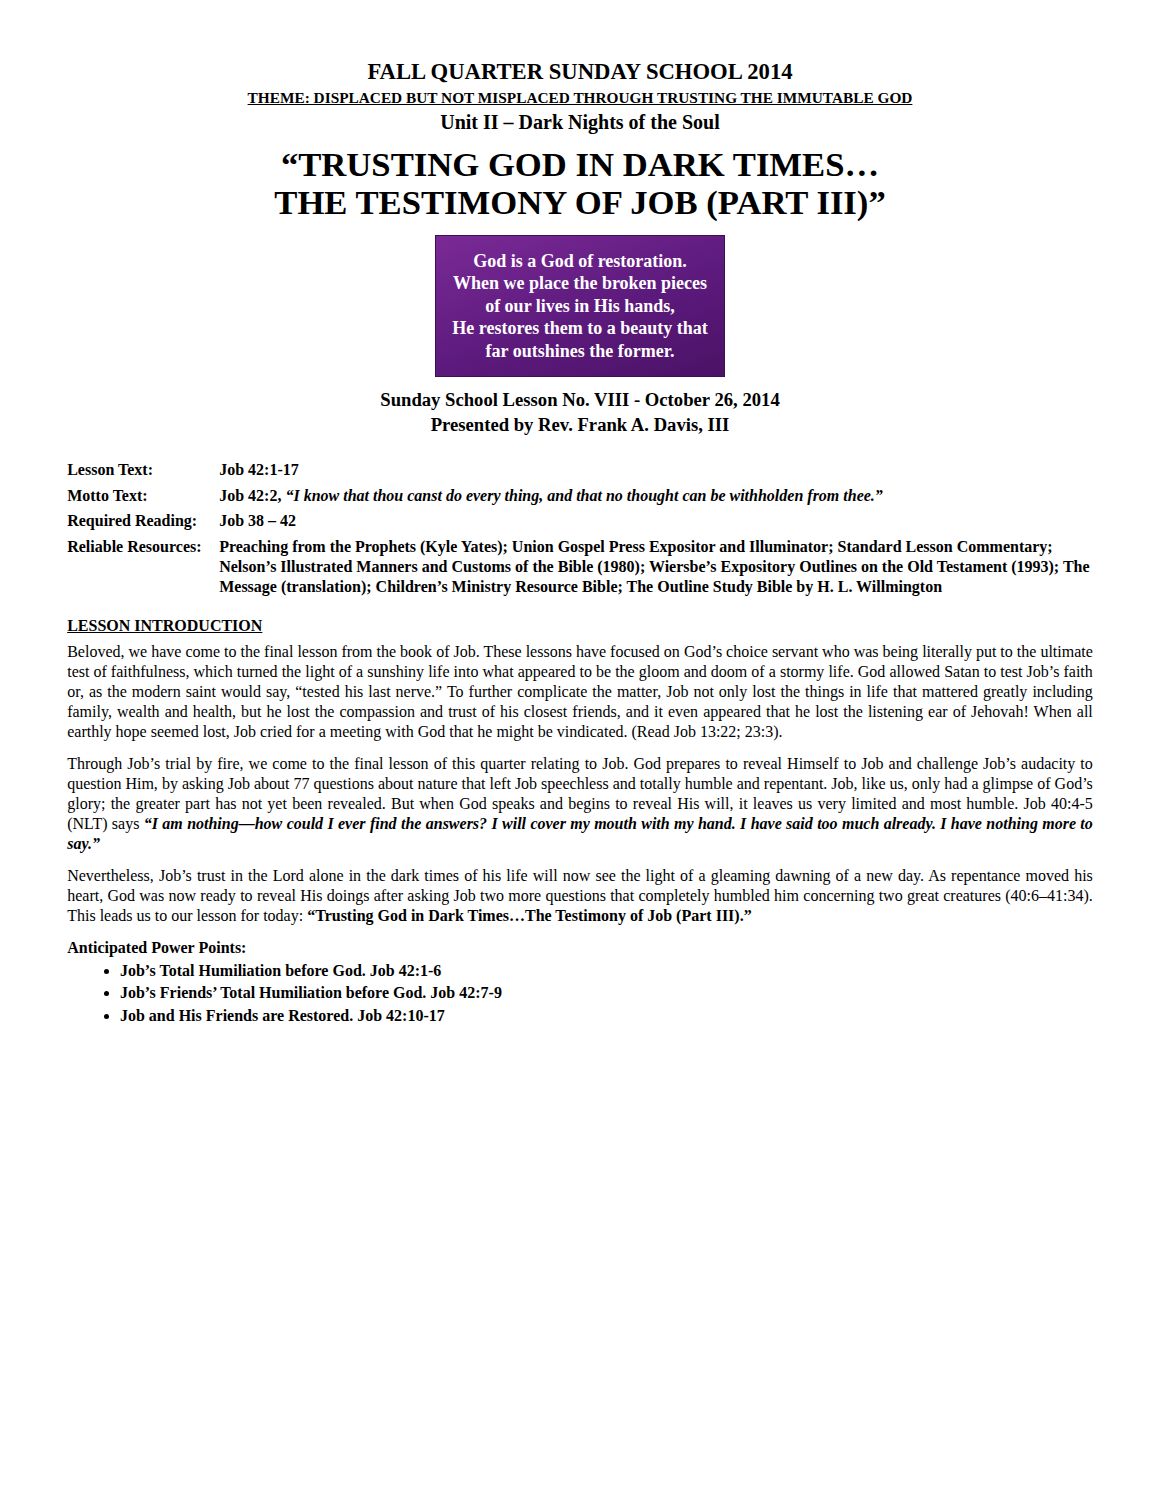FALL QUARTER SUNDAY SCHOOL 2014
THEME: DISPLACED BUT NOT MISPLACED THROUGH TRUSTING THE IMMUTABLE GOD
Unit II – Dark Nights of the Soul
“TRUSTING GOD IN DARK TIMES…
THE TESTIMONY OF JOB (PART III)”
God is a God of restoration.
When we place the broken pieces of our lives in His hands,
He restores them to a beauty that far outshines the former.
Sunday School Lesson No. VIII - October 26, 2014
Presented by Rev. Frank A. Davis, III
| Lesson Text: | Job 42:1-17 |
| Motto Text: | Job 42:2, “I know that thou canst do every thing, and that no thought can be withholden from thee.” |
| Required Reading: | Job 38 – 42 |
| Reliable Resources: | Preaching from the Prophets (Kyle Yates); Union Gospel Press Expositor and Illuminator; Standard Lesson Commentary; Nelson’s Illustrated Manners and Customs of the Bible (1980); Wiersbe’s Expository Outlines on the Old Testament (1993); The Message (translation); Children’s Ministry Resource Bible; The Outline Study Bible by H. L. Willmington |
LESSON INTRODUCTION
Beloved, we have come to the final lesson from the book of Job. These lessons have focused on God’s choice servant who was being literally put to the ultimate test of faithfulness, which turned the light of a sunshiny life into what appeared to be the gloom and doom of a stormy life. God allowed Satan to test Job’s faith or, as the modern saint would say, “tested his last nerve.” To further complicate the matter, Job not only lost the things in life that mattered greatly including family, wealth and health, but he lost the compassion and trust of his closest friends, and it even appeared that he lost the listening ear of Jehovah! When all earthly hope seemed lost, Job cried for a meeting with God that he might be vindicated. (Read Job 13:22; 23:3).
Through Job’s trial by fire, we come to the final lesson of this quarter relating to Job. God prepares to reveal Himself to Job and challenge Job’s audacity to question Him, by asking Job about 77 questions about nature that left Job speechless and totally humble and repentant. Job, like us, only had a glimpse of God’s glory; the greater part has not yet been revealed. But when God speaks and begins to reveal His will, it leaves us very limited and most humble. Job 40:4-5 (NLT) says “I am nothing—how could I ever find the answers? I will cover my mouth with my hand. I have said too much already. I have nothing more to say.”
Nevertheless, Job’s trust in the Lord alone in the dark times of his life will now see the light of a gleaming dawning of a new day. As repentance moved his heart, God was now ready to reveal His doings after asking Job two more questions that completely humbled him concerning two great creatures (40:6–41:34). This leads us to our lesson for today: “Trusting God in Dark Times…The Testimony of Job (Part III).”
Anticipated Power Points:
Job’s Total Humiliation before God. Job 42:1-6
Job’s Friends’ Total Humiliation before God. Job 42:7-9
Job and His Friends are Restored. Job 42:10-17